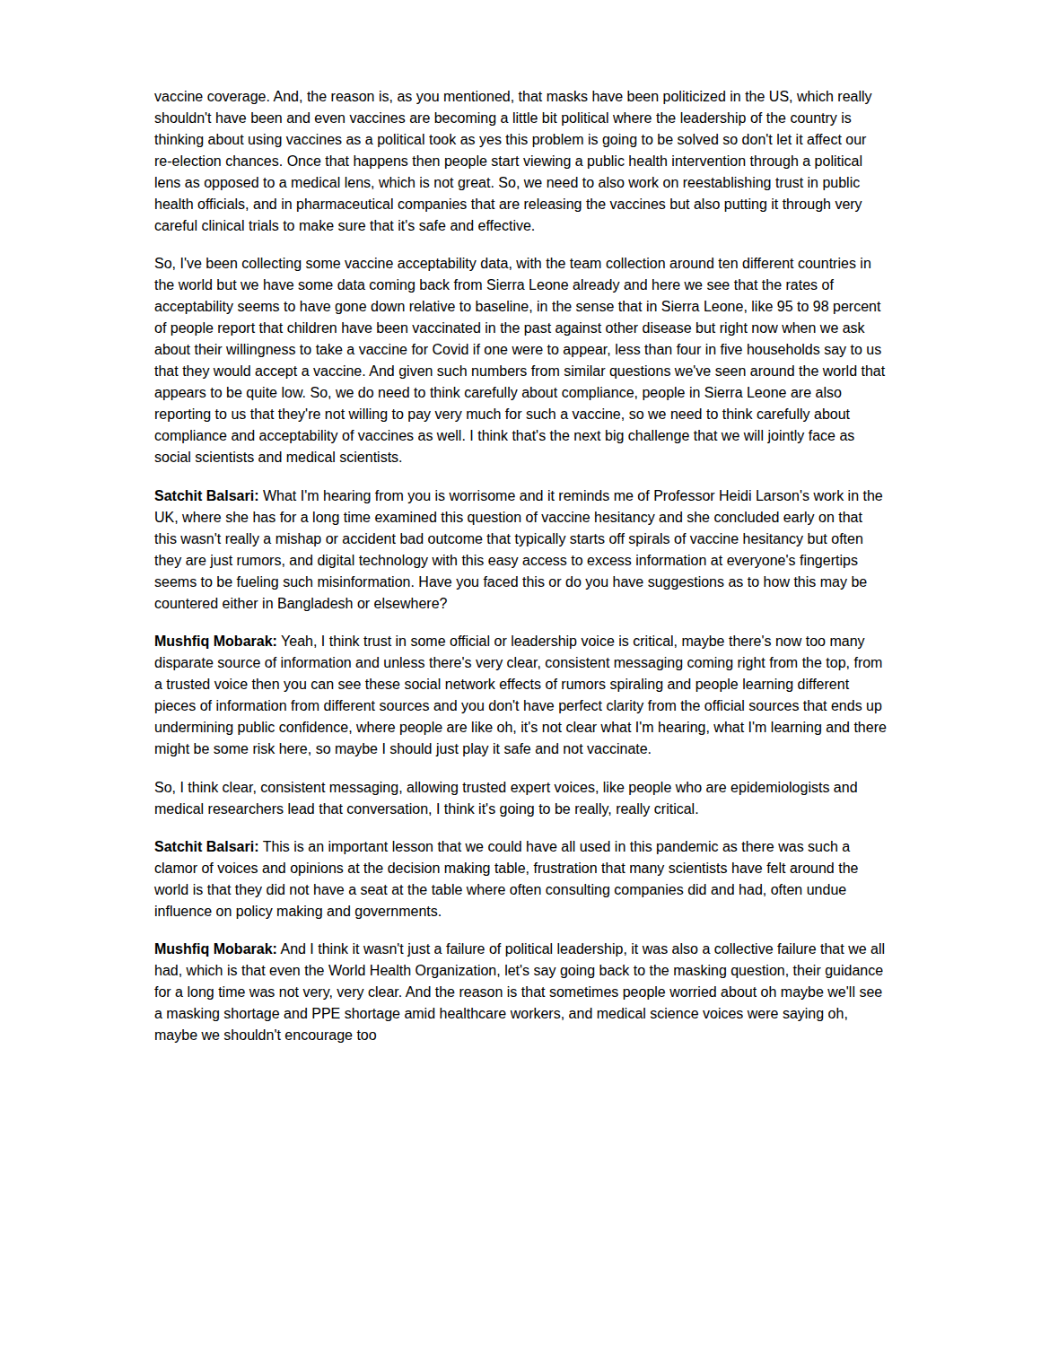vaccine coverage. And, the reason is, as you mentioned, that masks have been politicized in the US, which really shouldn't have been and even vaccines are becoming a little bit political where the leadership of the country is thinking about using vaccines as a political took as yes this problem is going to be solved so don't let it affect our re-election chances. Once that happens then people start viewing a public health intervention through a political lens as opposed to a medical lens, which is not great. So, we need to also work on reestablishing trust in public health officials, and in pharmaceutical companies that are releasing the vaccines but also putting it through very careful clinical trials to make sure that it's safe and effective.
So, I've been collecting some vaccine acceptability data, with the team collection around ten different countries in the world but we have some data coming back from Sierra Leone already and here we see that the rates of acceptability seems to have gone down relative to baseline, in the sense that in Sierra Leone, like 95 to 98 percent of people report that children have been vaccinated in the past against other disease but right now when we ask about their willingness to take a vaccine for Covid if one were to appear, less than four in five households say to us that they would accept a vaccine. And given such numbers from similar questions we've seen around the world that appears to be quite low. So, we do need to think carefully about compliance, people in Sierra Leone are also reporting to us that they're not willing to pay very much for such a vaccine, so we need to think carefully about compliance and acceptability of vaccines as well. I think that's the next big challenge that we will jointly face as social scientists and medical scientists.
Satchit Balsari: What I'm hearing from you is worrisome and it reminds me of Professor Heidi Larson's work in the UK, where she has for a long time examined this question of vaccine hesitancy and she concluded early on that this wasn't really a mishap or accident bad outcome that typically starts off spirals of vaccine hesitancy but often they are just rumors, and digital technology with this easy access to excess information at everyone's fingertips seems to be fueling such misinformation. Have you faced this or do you have suggestions as to how this may be countered either in Bangladesh or elsewhere?
Mushfiq Mobarak: Yeah, I think trust in some official or leadership voice is critical, maybe there's now too many disparate source of information and unless there's very clear, consistent messaging coming right from the top, from a trusted voice then you can see these social network effects of rumors spiraling and people learning different pieces of information from different sources and you don't have perfect clarity from the official sources that ends up undermining public confidence, where people are like oh, it's not clear what I'm hearing, what I'm learning and there might be some risk here, so maybe I should just play it safe and not vaccinate.
So, I think clear, consistent messaging, allowing trusted expert voices, like people who are epidemiologists and medical researchers lead that conversation, I think it's going to be really, really critical.
Satchit Balsari: This is an important lesson that we could have all used in this pandemic as there was such a clamor of voices and opinions at the decision making table, frustration that many scientists have felt around the world is that they did not have a seat at the table where often consulting companies did and had, often undue influence on policy making and governments.
Mushfiq Mobarak: And I think it wasn't just a failure of political leadership, it was also a collective failure that we all had, which is that even the World Health Organization, let's say going back to the masking question, their guidance for a long time was not very, very clear. And the reason is that sometimes people worried about oh maybe we'll see a masking shortage and PPE shortage amid healthcare workers, and medical science voices were saying oh, maybe we shouldn't encourage too